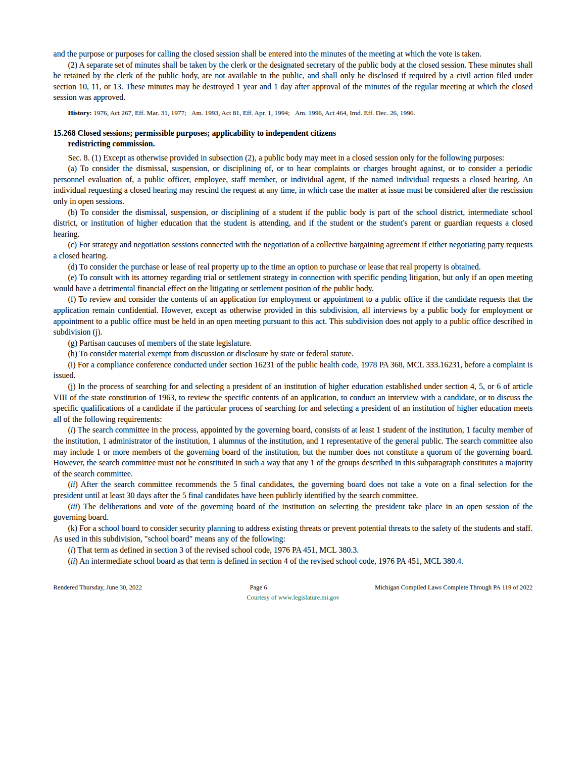and the purpose or purposes for calling the closed session shall be entered into the minutes of the meeting at which the vote is taken.
(2) A separate set of minutes shall be taken by the clerk or the designated secretary of the public body at the closed session. These minutes shall be retained by the clerk of the public body, are not available to the public, and shall only be disclosed if required by a civil action filed under section 10, 11, or 13. These minutes may be destroyed 1 year and 1 day after approval of the minutes of the regular meeting at which the closed session was approved.
History: 1976, Act 267, Eff. Mar. 31, 1977; Am. 1993, Act 81, Eff. Apr. 1, 1994; Am. 1996, Act 464, Imd. Eff. Dec. 26, 1996.
15.268 Closed sessions; permissible purposes; applicability to independent citizens redistricting commission.
Sec. 8. (1) Except as otherwise provided in subsection (2), a public body may meet in a closed session only for the following purposes:
(a) To consider the dismissal, suspension, or disciplining of, or to hear complaints or charges brought against, or to consider a periodic personnel evaluation of, a public officer, employee, staff member, or individual agent, if the named individual requests a closed hearing. An individual requesting a closed hearing may rescind the request at any time, in which case the matter at issue must be considered after the rescission only in open sessions.
(b) To consider the dismissal, suspension, or disciplining of a student if the public body is part of the school district, intermediate school district, or institution of higher education that the student is attending, and if the student or the student's parent or guardian requests a closed hearing.
(c) For strategy and negotiation sessions connected with the negotiation of a collective bargaining agreement if either negotiating party requests a closed hearing.
(d) To consider the purchase or lease of real property up to the time an option to purchase or lease that real property is obtained.
(e) To consult with its attorney regarding trial or settlement strategy in connection with specific pending litigation, but only if an open meeting would have a detrimental financial effect on the litigating or settlement position of the public body.
(f) To review and consider the contents of an application for employment or appointment to a public office if the candidate requests that the application remain confidential. However, except as otherwise provided in this subdivision, all interviews by a public body for employment or appointment to a public office must be held in an open meeting pursuant to this act. This subdivision does not apply to a public office described in subdivision (j).
(g) Partisan caucuses of members of the state legislature.
(h) To consider material exempt from discussion or disclosure by state or federal statute.
(i) For a compliance conference conducted under section 16231 of the public health code, 1978 PA 368, MCL 333.16231, before a complaint is issued.
(j) In the process of searching for and selecting a president of an institution of higher education established under section 4, 5, or 6 of article VIII of the state constitution of 1963, to review the specific contents of an application, to conduct an interview with a candidate, or to discuss the specific qualifications of a candidate if the particular process of searching for and selecting a president of an institution of higher education meets all of the following requirements:
(i) The search committee in the process, appointed by the governing board, consists of at least 1 student of the institution, 1 faculty member of the institution, 1 administrator of the institution, 1 alumnus of the institution, and 1 representative of the general public. The search committee also may include 1 or more members of the governing board of the institution, but the number does not constitute a quorum of the governing board. However, the search committee must not be constituted in such a way that any 1 of the groups described in this subparagraph constitutes a majority of the search committee.
(ii) After the search committee recommends the 5 final candidates, the governing board does not take a vote on a final selection for the president until at least 30 days after the 5 final candidates have been publicly identified by the search committee.
(iii) The deliberations and vote of the governing board of the institution on selecting the president take place in an open session of the governing board.
(k) For a school board to consider security planning to address existing threats or prevent potential threats to the safety of the students and staff. As used in this subdivision, "school board" means any of the following:
(i) That term as defined in section 3 of the revised school code, 1976 PA 451, MCL 380.3.
(ii) An intermediate school board as that term is defined in section 4 of the revised school code, 1976 PA 451, MCL 380.4.
Rendered Thursday, June 30, 2022
Page 6
Michigan Compiled Laws Complete Through PA 119 of 2022
Courtesy of www.legislature.mi.gov